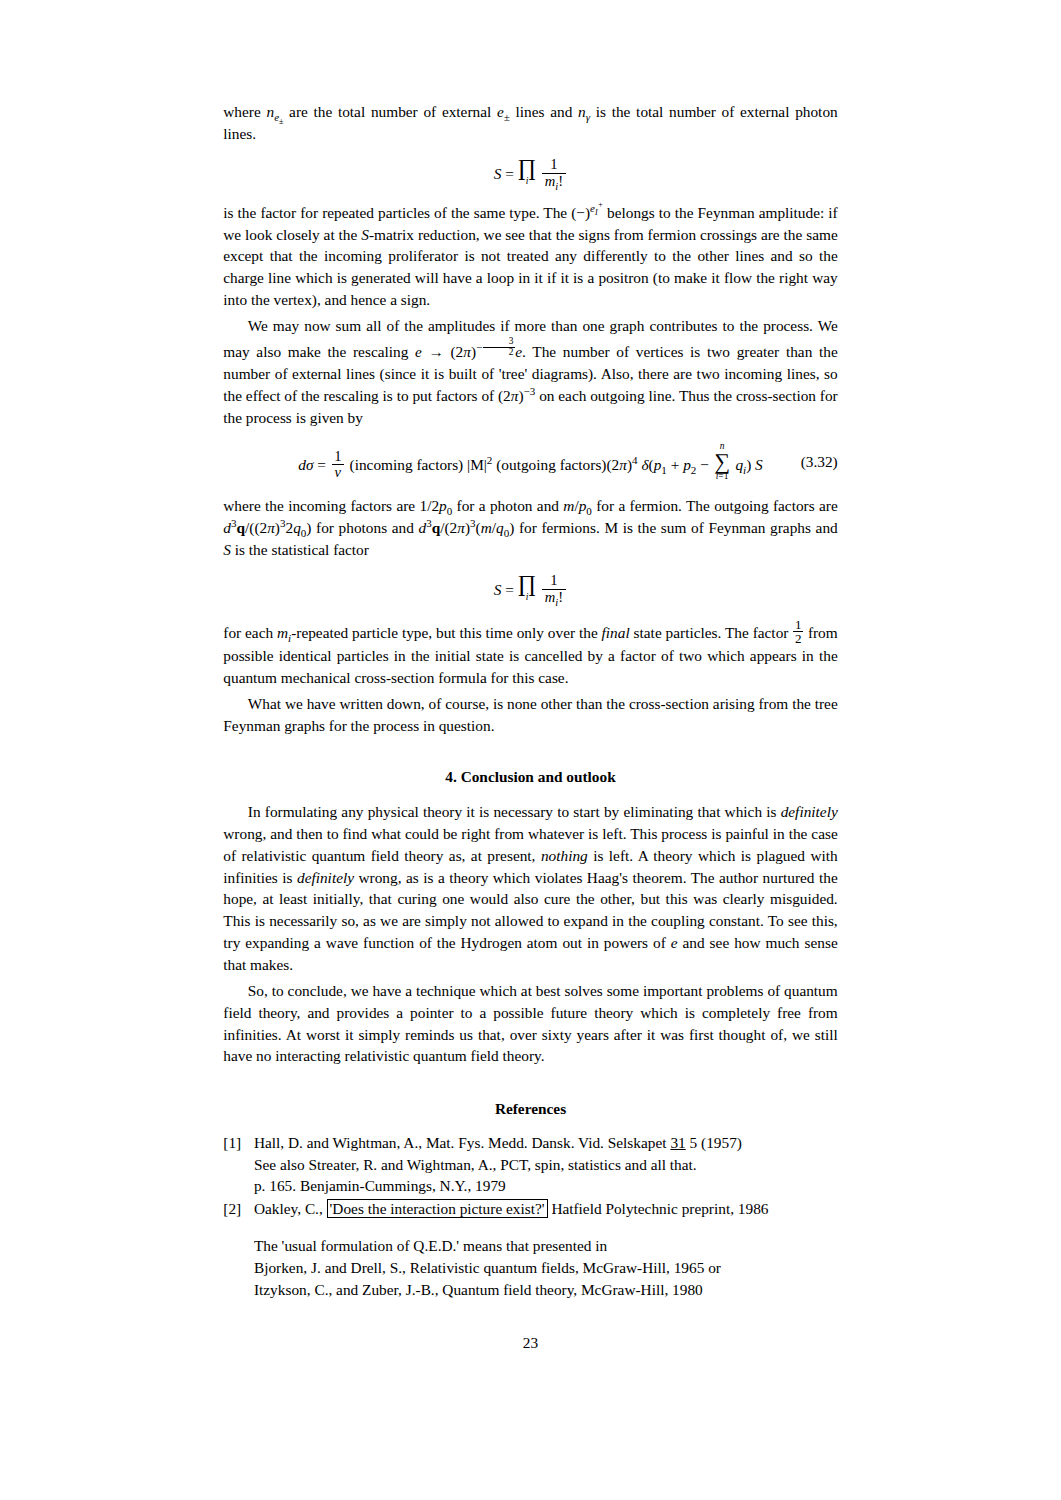where ne± are the total number of external e± lines and nγ is the total number of external photon lines.
S = ∏i 1 mi!
is the factor for repeated particles of the same type. The (−)eI+ belongs to the Feynman amplitude: if we look closely at the S-matrix reduction, we see that the signs from fermion crossings are the same except that the incoming proliferator is not treated any differently to the other lines and so the charge line which is generated will have a loop in it if it is a positron (to make it flow the right way into the vertex), and hence a sign.
We may now sum all of the amplitudes if more than one graph contributes to the process. We may also make the rescaling e → (2π)−32e. The number of vertices is two greater than the number of external lines (since it is built of 'tree' diagrams). Also, there are two incoming lines, so the effect of the rescaling is to put factors of (2π)−3 on each outgoing line. Thus the cross-section for the process is given by
dσ = 1 v (incoming factors) |M|2 (outgoing factors)(2π)4 δ(p1 + p2 − n∑i=1 qi) S (3.32)
where the incoming factors are 1/2p0 for a photon and m/p0 for a fermion. The outgoing factors are d3q/((2π)32q0) for photons and d3q/(2π)3(m/q0) for fermions. M is the sum of Feynman graphs and S is the statistical factor
S = ∏i 1 mi!
for each mi-repeated particle type, but this time only over the final state particles. The factor 12 from possible identical particles in the initial state is cancelled by a factor of two which appears in the quantum mechanical cross-section formula for this case.
What we have written down, of course, is none other than the cross-section arising from the tree Feynman graphs for the process in question.
4. Conclusion and outlook
In formulating any physical theory it is necessary to start by eliminating that which is definitely wrong, and then to find what could be right from whatever is left. This process is painful in the case of relativistic quantum field theory as, at present, nothing is left. A theory which is plagued with infinities is definitely wrong, as is a theory which violates Haag's theorem. The author nurtured the hope, at least initially, that curing one would also cure the other, but this was clearly misguided. This is necessarily so, as we are simply not allowed to expand in the coupling constant. To see this, try expanding a wave function of the Hydrogen atom out in powers of e and see how much sense that makes.
So, to conclude, we have a technique which at best solves some important problems of quantum field theory, and provides a pointer to a possible future theory which is completely free from infinities. At worst it simply reminds us that, over sixty years after it was first thought of, we still have no interacting relativistic quantum field theory.
References
[1] Hall, D. and Wightman, A., Mat. Fys. Medd. Dansk. Vid. Selskapet 31 5 (1957)
See also Streater, R. and Wightman, A., PCT, spin, statistics and all that.
p. 165. Benjamin-Cummings, N.Y., 1979
[2] Oakley, C., 'Does the interaction picture exist?' Hatfield Polytechnic preprint, 1986
The 'usual formulation of Q.E.D.' means that presented in
Bjorken, J. and Drell, S., Relativistic quantum fields, McGraw-Hill, 1965 or
Itzykson, C., and Zuber, J.-B., Quantum field theory, McGraw-Hill, 1980
23